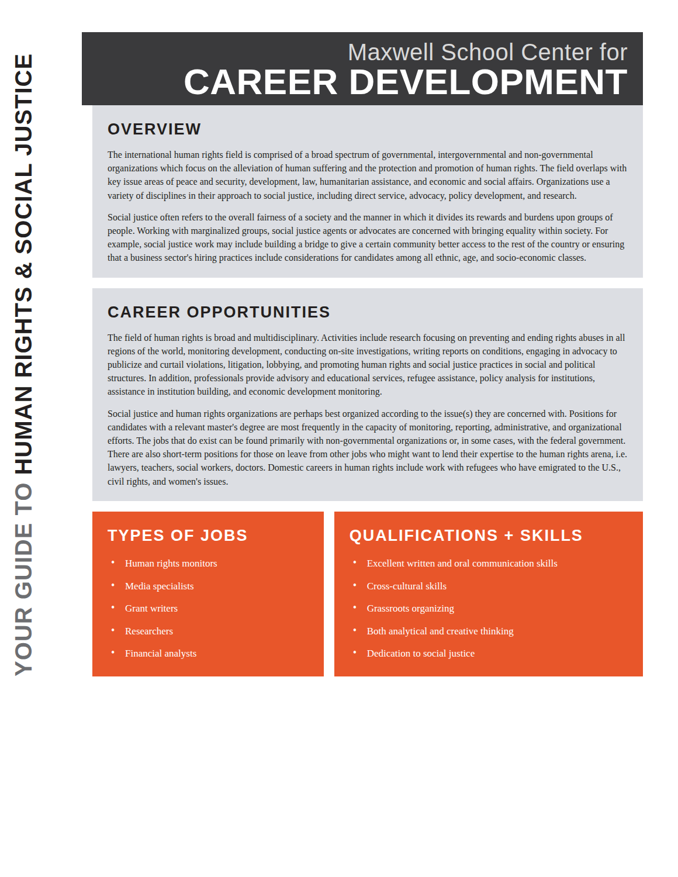Maxwell School Center for
CAREER DEVELOPMENT
YOUR GUIDE TO HUMAN RIGHTS & SOCIAL JUSTICE
Overview
The international human rights field is comprised of a broad spectrum of governmental, intergovernmental and non-governmental organizations which focus on the alleviation of human suffering and the protection and promotion of human rights. The field overlaps with key issue areas of peace and security, development, law, humanitarian assistance, and economic and social affairs. Organizations use a variety of disciplines in their approach to social justice, including direct service, advocacy, policy development, and research.
Social justice often refers to the overall fairness of a society and the manner in which it divides its rewards and burdens upon groups of people. Working with marginalized groups, social justice agents or advocates are concerned with bringing equality within society. For example, social justice work may include building a bridge to give a certain community better access to the rest of the country or ensuring that a business sector's hiring practices include considerations for candidates among all ethnic, age, and socio-economic classes.
Career Opportunities
The field of human rights is broad and multidisciplinary. Activities include research focusing on preventing and ending rights abuses in all regions of the world, monitoring development, conducting on-site investigations, writing reports on conditions, engaging in advocacy to publicize and curtail violations, litigation, lobbying, and promoting human rights and social justice practices in social and political structures. In addition, professionals provide advisory and educational services, refugee assistance, policy analysis for institutions, assistance in institution building, and economic development monitoring.
Social justice and human rights organizations are perhaps best organized according to the issue(s) they are concerned with. Positions for candidates with a relevant master's degree are most frequently in the capacity of monitoring, reporting, administrative, and organizational efforts. The jobs that do exist can be found primarily with non-governmental organizations or, in some cases, with the federal government. There are also short-term positions for those on leave from other jobs who might want to lend their expertise to the human rights arena, i.e. lawyers, teachers, social workers, doctors. Domestic careers in human rights include work with refugees who have emigrated to the U.S., civil rights, and women's issues.
Types of Jobs
Human rights monitors
Media specialists
Grant writers
Researchers
Financial analysts
Qualifications + Skills
Excellent written and oral communication skills
Cross-cultural skills
Grassroots organizing
Both analytical and creative thinking
Dedication to social justice